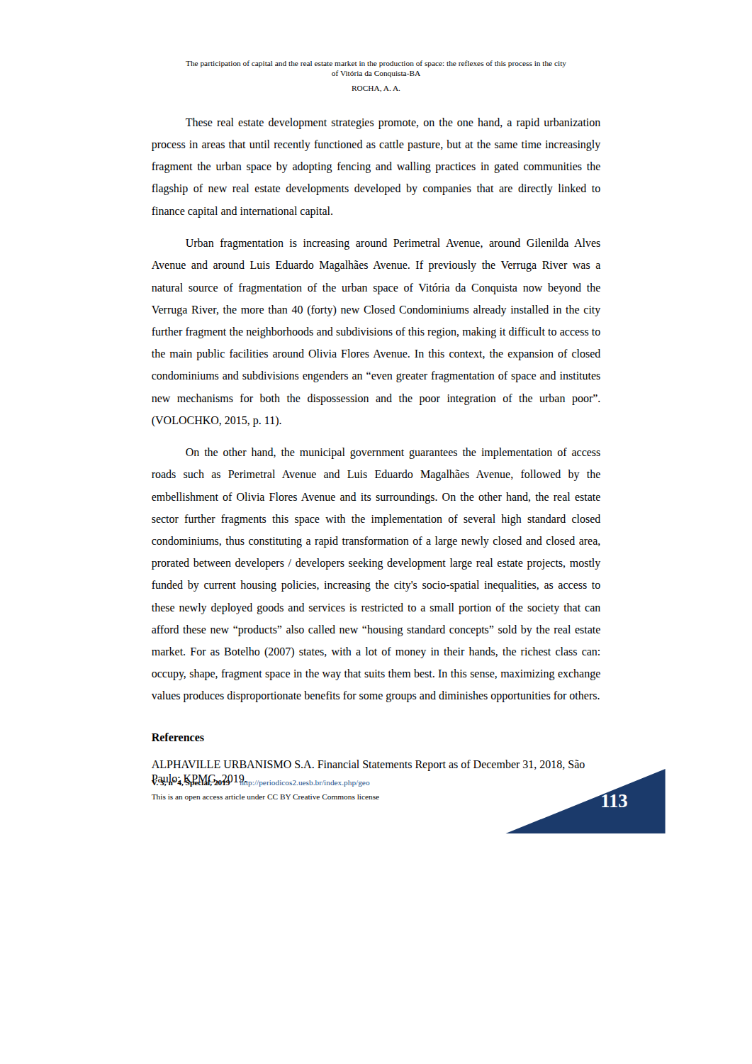The participation of capital and the real estate market in the production of space: the reflexes of this process in the city of Vitória da Conquista-BA ROCHA, A. A.
These real estate development strategies promote, on the one hand, a rapid urbanization process in areas that until recently functioned as cattle pasture, but at the same time increasingly fragment the urban space by adopting fencing and walling practices in gated communities the flagship of new real estate developments developed by companies that are directly linked to finance capital and international capital.
Urban fragmentation is increasing around Perimetral Avenue, around Gilenilda Alves Avenue and around Luis Eduardo Magalhães Avenue. If previously the Verruga River was a natural source of fragmentation of the urban space of Vitória da Conquista now beyond the Verruga River, the more than 40 (forty) new Closed Condominiums already installed in the city further fragment the neighborhoods and subdivisions of this region, making it difficult to access to the main public facilities around Olivia Flores Avenue. In this context, the expansion of closed condominiums and subdivisions engenders an “even greater fragmentation of space and institutes new mechanisms for both the dispossession and the poor integration of the urban poor”. (VOLOCHKO, 2015, p. 11).
On the other hand, the municipal government guarantees the implementation of access roads such as Perimetral Avenue and Luis Eduardo Magalhães Avenue, followed by the embellishment of Olivia Flores Avenue and its surroundings. On the other hand, the real estate sector further fragments this space with the implementation of several high standard closed condominiums, thus constituting a rapid transformation of a large newly closed and closed area, prorated between developers / developers seeking development large real estate projects, mostly funded by current housing policies, increasing the city's socio-spatial inequalities, as access to these newly deployed goods and services is restricted to a small portion of the society that can afford these new “products” also called new “housing standard concepts” sold by the real estate market. For as Botelho (2007) states, with a lot of money in their hands, the richest class can: occupy, shape, fragment space in the way that suits them best. In this sense, maximizing exchange values produces disproportionate benefits for some groups and diminishes opportunities for others.
References
ALPHAVILLE URBANISMO S.A. Financial Statements Report as of December 31, 2018, São Paulo: KPMG, 2019.
V. 3, nº 4, Special, 2019 http://periodicos2.uesb.br/index.php/geo This is an open access article under CC BY Creative Commons license
113